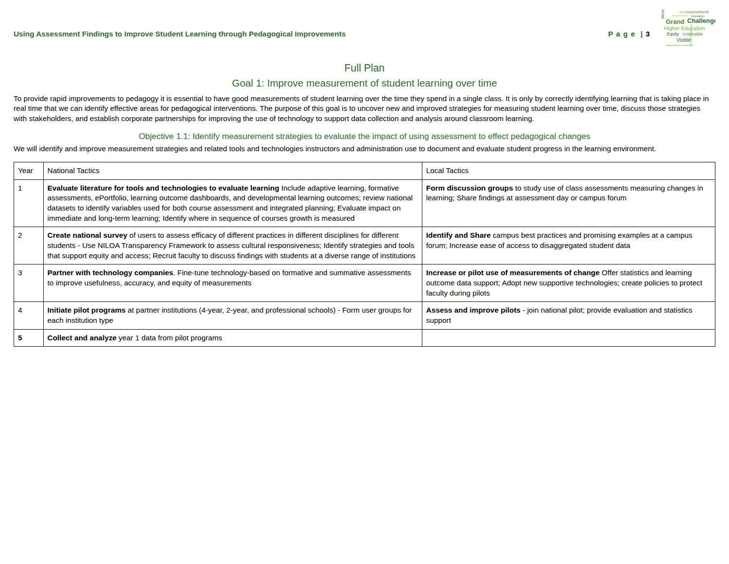Using Assessment Findings to Improve Student Learning through Pedagogical Improvements
P a g e | 3
AAHE Improvements Assessment Innovation NILOA Grand Challenges Higher Education Pedagogical Equity Actionable Visible Assessment Institute
Full Plan
Goal 1: Improve measurement of student learning over time
To provide rapid improvements to pedagogy it is essential to have good measurements of student learning over the time they spend in a single class. It is only by correctly identifying learning that is taking place in real time that we can identify effective areas for pedagogical interventions. The purpose of this goal is to uncover new and improved strategies for measuring student learning over time, discuss those strategies with stakeholders, and establish corporate partnerships for improving the use of technology to support data collection and analysis around classroom learning.
Objective 1.1: Identify measurement strategies to evaluate the impact of using assessment to effect pedagogical changes
We will identify and improve measurement strategies and related tools and technologies instructors and administration use to document and evaluate student progress in the learning environment.
| Year | National Tactics | Local Tactics |
| --- | --- | --- |
| 1 | Evaluate literature for tools and technologies to evaluate learning Include adaptive learning, formative assessments, ePortfolio, learning outcome dashboards, and developmental learning outcomes; review national datasets to identify variables used for both course assessment and integrated planning; Evaluate impact on immediate and long-term learning; Identify where in sequence of courses growth is measured | Form discussion groups to study use of class assessments measuring changes in learning; Share findings at assessment day or campus forum |
| 2 | Create national survey of users to assess efficacy of different practices in different disciplines for different students - Use NILOA Transparency Framework to assess cultural responsiveness; Identify strategies and tools that support equity and access; Recruit faculty to discuss findings with students at a diverse range of institutions | Identify and Share campus best practices and promising examples at a campus forum; Increase ease of access to disaggregated student data |
| 3 | Partner with technology companies . Fine-tune technology-based on formative and summative assessments to improve usefulness, accuracy, and equity of measurements | Increase or pilot use of measurements of change Offer statistics and learning outcome data support; Adopt new supportive technologies; create policies to protect faculty during pilots |
| 4 | Initiate pilot programs at partner institutions (4-year, 2-year, and professional schools) - Form user groups for each institution type | Assess and improve pilots - join national pilot; provide evaluation and statistics support |
| 5 | Collect and analyze year 1 data from pilot programs | |